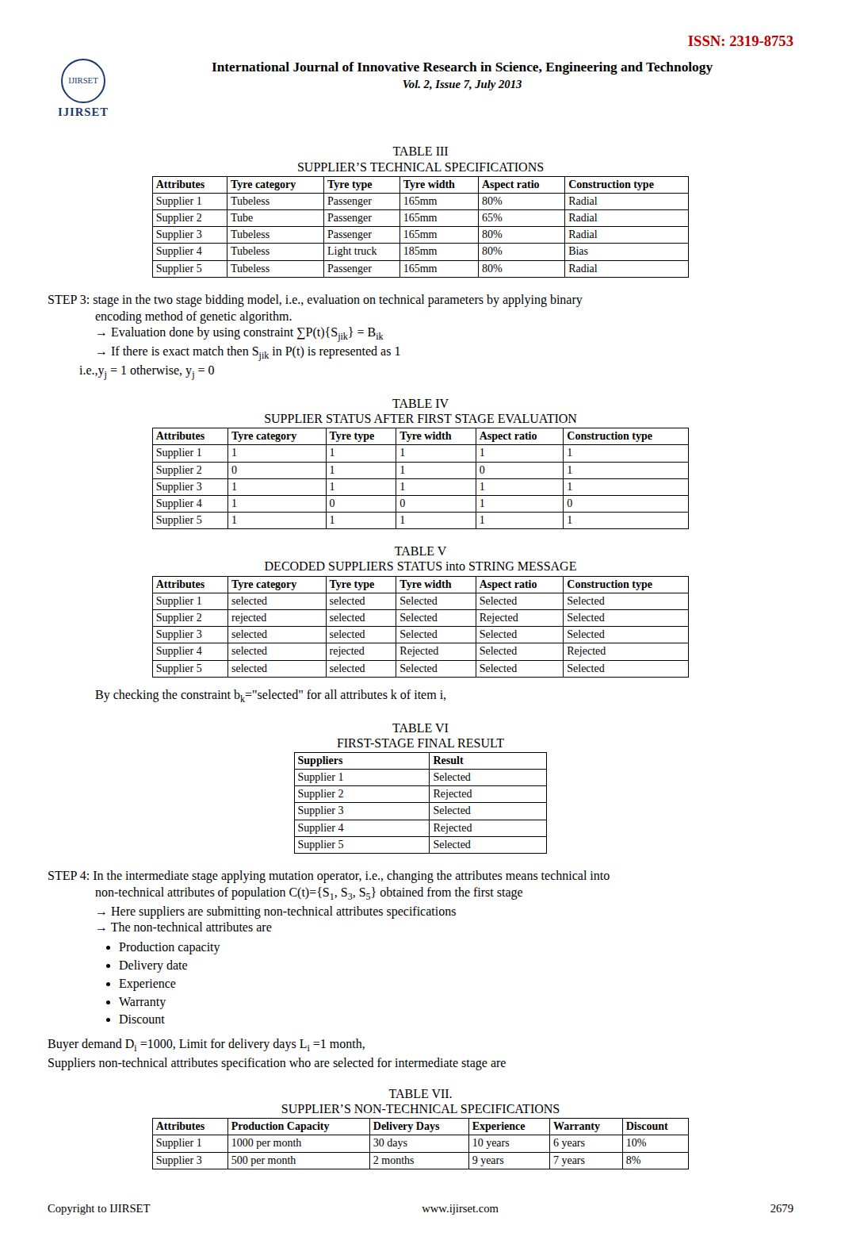ISSN: 2319-8753
IJIRSET
IJIRSET
International Journal of Innovative Research in Science, Engineering and Technology
Vol. 2, Issue 7, July 2013
TABLE III SUPPLIER’S TECHNICAL SPECIFICATIONS
| Attributes | Tyre category | Tyre type | Tyre width | Aspect ratio | Construction type |
| --- | --- | --- | --- | --- | --- |
| Supplier 1 | Tubeless | Passenger | 165mm | 80% | Radial |
| Supplier 2 | Tube | Passenger | 165mm | 65% | Radial |
| Supplier 3 | Tubeless | Passenger | 165mm | 80% | Radial |
| Supplier 4 | Tubeless | Light truck | 185mm | 80% | Bias |
| Supplier 5 | Tubeless | Passenger | 165mm | 80% | Radial |
STEP 3: stage in the two stage bidding model, i.e., evaluation on technical parameters by applying binary
encoding method of genetic algorithm.
→ Evaluation done by using constraint ∑P(t){Sjik} = Bik
→ If there is exact match then Sjik in P(t) is represented as 1
i.e.,yj = 1 otherwise, yj = 0
TABLE IV SUPPLIER STATUS AFTER FIRST STAGE EVALUATION
| Attributes | Tyre category | Tyre type | Tyre width | Aspect ratio | Construction type |
| --- | --- | --- | --- | --- | --- |
| Supplier 1 | 1 | 1 | 1 | 1 | 1 |
| Supplier 2 | 0 | 1 | 1 | 0 | 1 |
| Supplier 3 | 1 | 1 | 1 | 1 | 1 |
| Supplier 4 | 1 | 0 | 0 | 1 | 0 |
| Supplier 5 | 1 | 1 | 1 | 1 | 1 |
TABLE V DECODED SUPPLIERS STATUS into STRING MESSAGE
| Attributes | Tyre category | Tyre type | Tyre width | Aspect ratio | Construction type |
| --- | --- | --- | --- | --- | --- |
| Supplier 1 | selected | selected | Selected | Selected | Selected |
| Supplier 2 | rejected | selected | Selected | Rejected | Selected |
| Supplier 3 | selected | selected | Selected | Selected | Selected |
| Supplier 4 | selected | rejected | Rejected | Selected | Rejected |
| Supplier 5 | selected | selected | Selected | Selected | Selected |
By checking the constraint bk="selected" for all attributes k of item i,
TABLE VI FIRST-STAGE FINAL RESULT
| Suppliers | Result |
| --- | --- |
| Supplier 1 | Selected |
| Supplier 2 | Rejected |
| Supplier 3 | Selected |
| Supplier 4 | Rejected |
| Supplier 5 | Selected |
STEP 4: In the intermediate stage applying mutation operator, i.e., changing the attributes means technical into
non-technical attributes of population C(t)={S1, S3, S5} obtained from the first stage
→ Here suppliers are submitting non-technical attributes specifications
→ The non-technical attributes are
Production capacity
Delivery date
Experience
Warranty
Discount
Buyer demand Di =1000, Limit for delivery days Li =1 month,
Suppliers non-technical attributes specification who are selected for intermediate stage are
TABLE VII. SUPPLIER’S NON-TECHNICAL SPECIFICATIONS
| Attributes | Production Capacity | Delivery Days | Experience | Warranty | Discount |
| --- | --- | --- | --- | --- | --- |
| Supplier 1 | 1000 per month | 30 days | 10 years | 6 years | 10% |
| Supplier 3 | 500 per month | 2 months | 9 years | 7 years | 8% |
Copyright to IJIRSET www.ijirset.com 2679